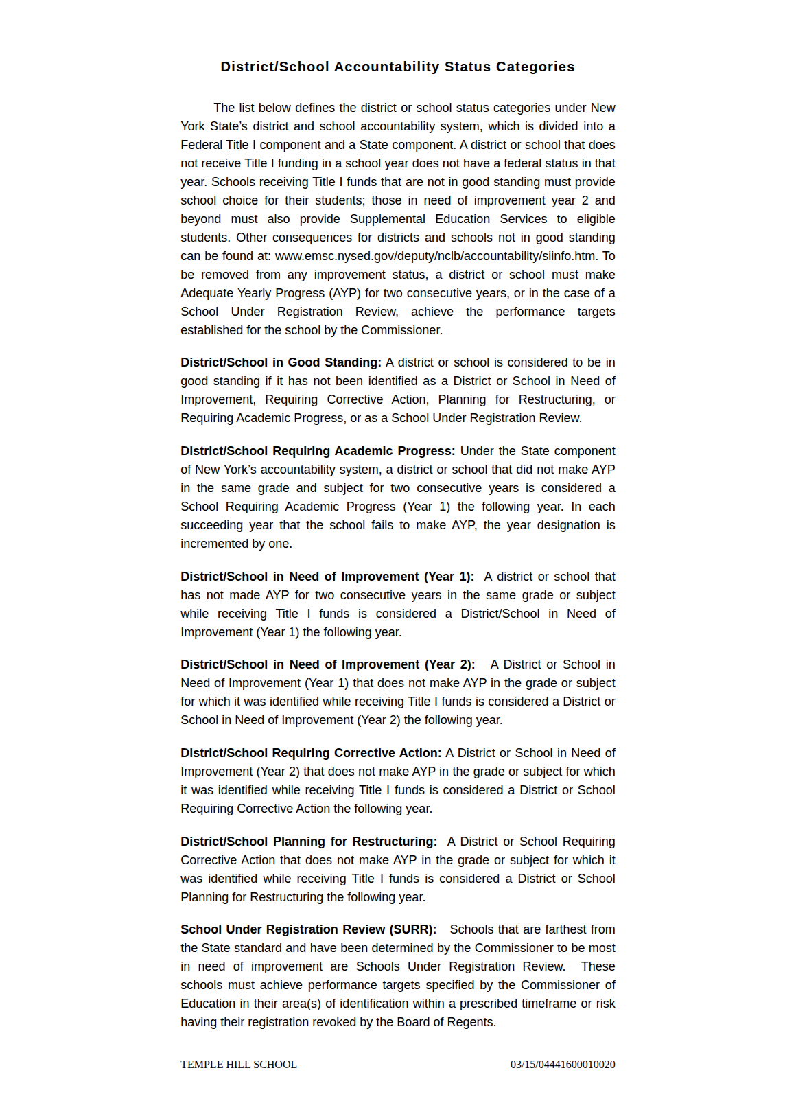District/School Accountability Status Categories
The list below defines the district or school status categories under New York State’s district and school accountability system, which is divided into a Federal Title I component and a State component. A district or school that does not receive Title I funding in a school year does not have a federal status in that year. Schools receiving Title I funds that are not in good standing must provide school choice for their students; those in need of improvement year 2 and beyond must also provide Supplemental Education Services to eligible students. Other consequences for districts and schools not in good standing can be found at: www.emsc.nysed.gov/deputy/nclb/accountability/siinfo.htm. To be removed from any improvement status, a district or school must make Adequate Yearly Progress (AYP) for two consecutive years, or in the case of a School Under Registration Review, achieve the performance targets established for the school by the Commissioner.
District/School in Good Standing: A district or school is considered to be in good standing if it has not been identified as a District or School in Need of Improvement, Requiring Corrective Action, Planning for Restructuring, or Requiring Academic Progress, or as a School Under Registration Review.
District/School Requiring Academic Progress: Under the State component of New York’s accountability system, a district or school that did not make AYP in the same grade and subject for two consecutive years is considered a School Requiring Academic Progress (Year 1) the following year. In each succeeding year that the school fails to make AYP, the year designation is incremented by one.
District/School in Need of Improvement (Year 1): A district or school that has not made AYP for two consecutive years in the same grade or subject while receiving Title I funds is considered a District/School in Need of Improvement (Year 1) the following year.
District/School in Need of Improvement (Year 2): A District or School in Need of Improvement (Year 1) that does not make AYP in the grade or subject for which it was identified while receiving Title I funds is considered a District or School in Need of Improvement (Year 2) the following year.
District/School Requiring Corrective Action: A District or School in Need of Improvement (Year 2) that does not make AYP in the grade or subject for which it was identified while receiving Title I funds is considered a District or School Requiring Corrective Action the following year.
District/School Planning for Restructuring: A District or School Requiring Corrective Action that does not make AYP in the grade or subject for which it was identified while receiving Title I funds is considered a District or School Planning for Restructuring the following year.
School Under Registration Review (SURR): Schools that are farthest from the State standard and have been determined by the Commissioner to be most in need of improvement are Schools Under Registration Review. These schools must achieve performance targets specified by the Commissioner of Education in their area(s) of identification within a prescribed timeframe or risk having their registration revoked by the Board of Regents.
TEMPLE HILL SCHOOL 03/15/04 441600010020